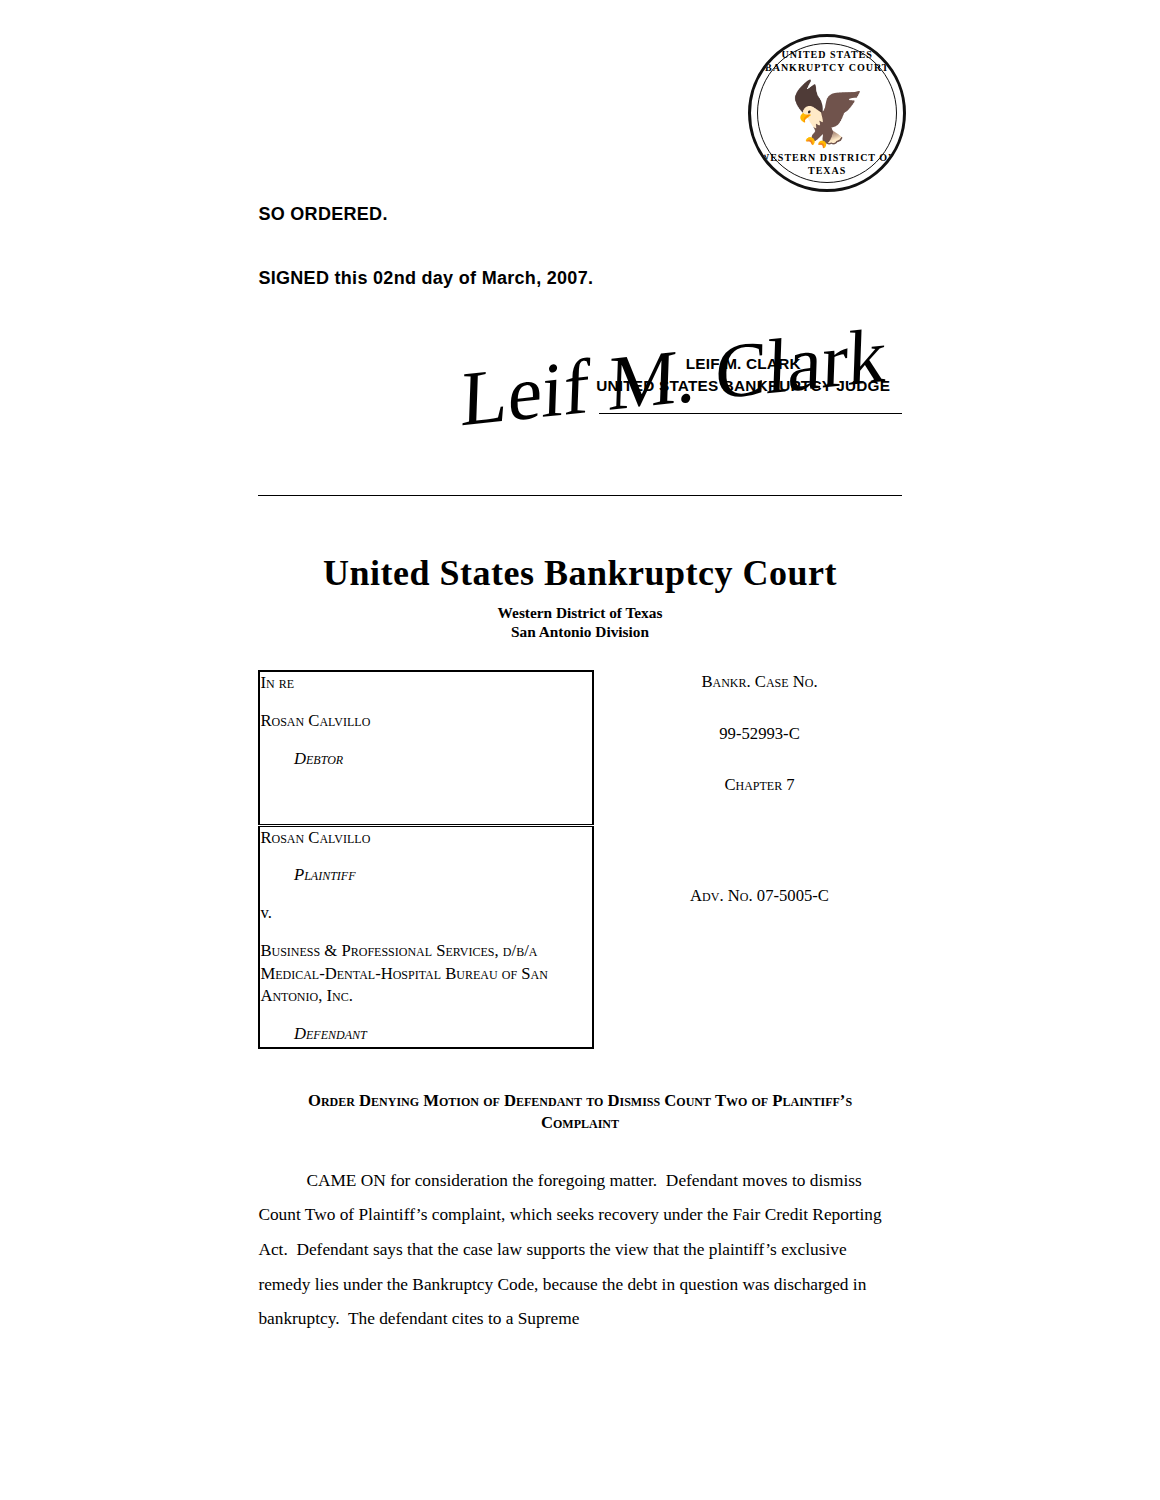United States Bankruptcy Court
🦅
Western District of Texas
SO ORDERED.
SIGNED this 02nd day of March, 2007.
Leif M. Clark
LEIF M. CLARK
UNITED STATES BANKRUPTCY JUDGE
United States Bankruptcy Court
Western District of Texas
San Antonio Division
| In re Rosan Calvillo Debtor | | Bankr. Case No. 99-52993-C Chapter 7 |
| Rosan Calvillo Plaintiff v. Business & Professional Services, d/b/a Medical-Dental-Hospital Bureau of San Antonio, Inc. Defendant | | Adv. No. 07-5005-C |
Order Denying Motion of Defendant to Dismiss Count Two of Plaintiff’s
Complaint
CAME ON for consideration the foregoing matter. Defendant moves to dismiss Count Two of Plaintiff’s complaint, which seeks recovery under the Fair Credit Reporting Act. Defendant says that the case law supports the view that the plaintiff’s exclusive remedy lies under the Bankruptcy Code, because the debt in question was discharged in bankruptcy. The defendant cites to a Supreme